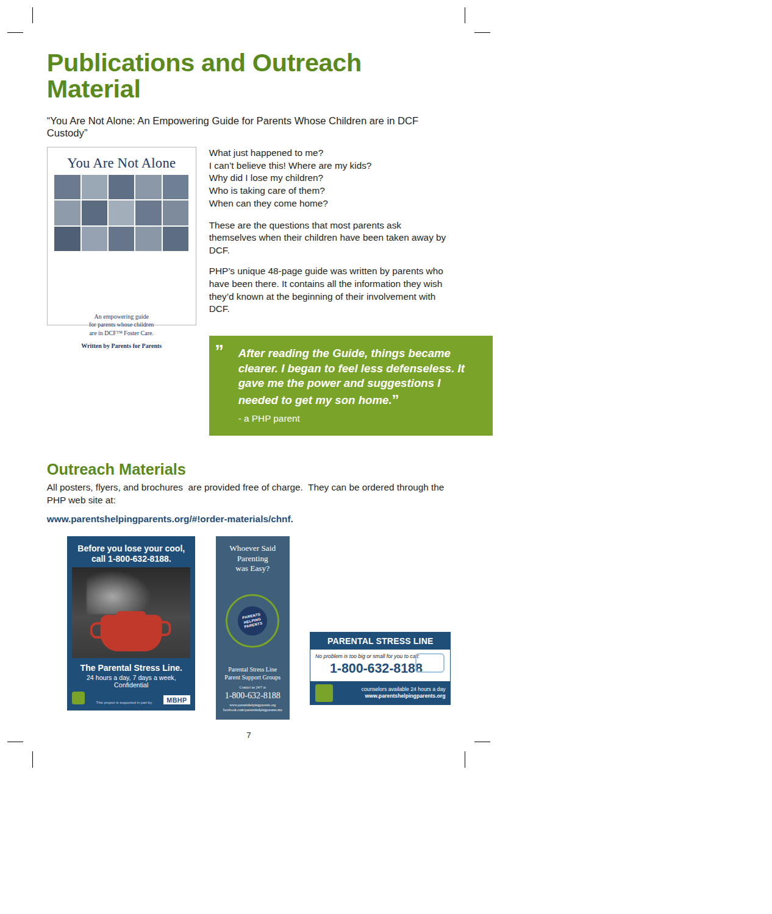Publications and Outreach Material
“You Are Not Alone: An Empowering Guide for Parents Whose Children are in DCF Custody”
You Are Not Alone
An empowering guide
for parents whose children
are in DCF™ Foster Care.
Written by Parents for Parents
What just happened to me?
I can’t believe this! Where are my kids?
Why did I lose my children?
Who is taking care of them?
When can they come home?
These are the questions that most parents ask themselves when their children have been taken away by DCF.
PHP’s unique 48-page guide was written by parents who have been there. It contains all the information they wish they’d known at the beginning of their involvement with DCF.
”
After reading the Guide, things became clearer. I began to feel less defenseless. It gave me the power and suggestions I needed to get my son home.”
- a PHP parent
Outreach Materials
All posters, flyers, and brochures are provided free of charge. They can be ordered through the PHP web site at:
www.parentshelpingparents.org/#!order-materials/chnf.
Before you lose your cool,
call 1-800-632-8188.
The Parental Stress Line.
24 hours a day, 7 days a week, Confidential
This project is supported in part by MBHP
Whoever Said
Parenting
was Easy?
PARENTS
HELPING
PARENTS
Parental Stress Line
Parent Support Groups
Contact us 24/7 at
1-800-632-8188
www.parentshelpingparents.org
facebook.com/parentshelpingparents.ma
PARENTAL STRESS LINE
No problem is too big or small for you to call:
1-800-632-8188
counselors available 24 hours a day
www.parentshelpingparents.org
7